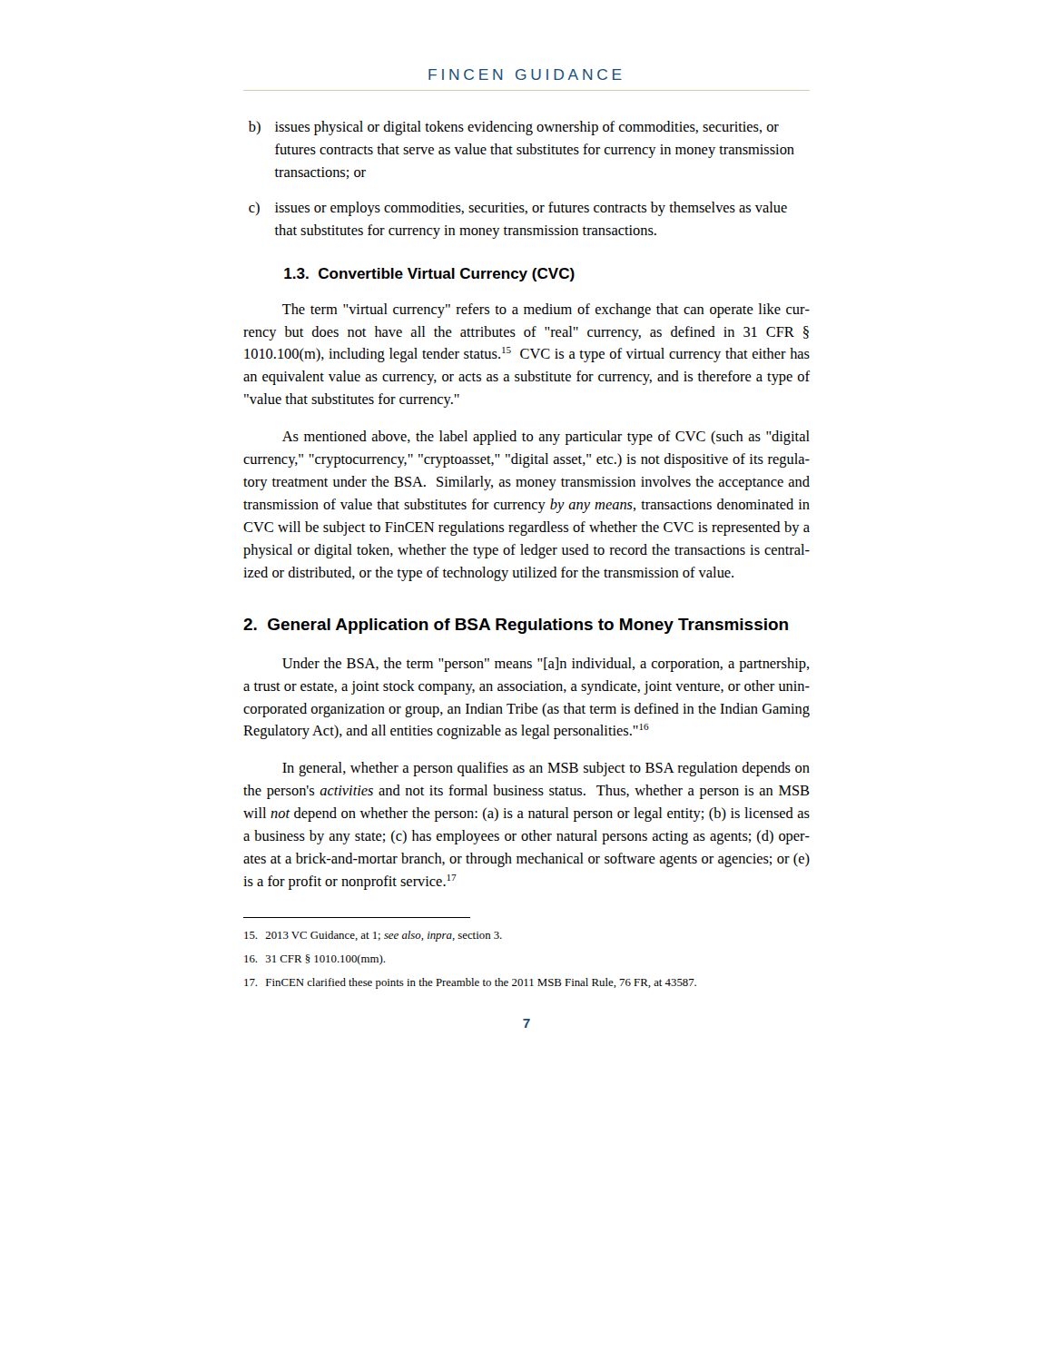FINCEN GUIDANCE
b) issues physical or digital tokens evidencing ownership of commodities, securities, or futures contracts that serve as value that substitutes for currency in money transmission transactions; or
c) issues or employs commodities, securities, or futures contracts by themselves as value that substitutes for currency in money transmission transactions.
1.3. Convertible Virtual Currency (CVC)
The term "virtual currency" refers to a medium of exchange that can operate like currency but does not have all the attributes of "real" currency, as defined in 31 CFR § 1010.100(m), including legal tender status.15 CVC is a type of virtual currency that either has an equivalent value as currency, or acts as a substitute for currency, and is therefore a type of "value that substitutes for currency."
As mentioned above, the label applied to any particular type of CVC (such as "digital currency," "cryptocurrency," "cryptoasset," "digital asset," etc.) is not dispositive of its regulatory treatment under the BSA. Similarly, as money transmission involves the acceptance and transmission of value that substitutes for currency by any means, transactions denominated in CVC will be subject to FinCEN regulations regardless of whether the CVC is represented by a physical or digital token, whether the type of ledger used to record the transactions is centralized or distributed, or the type of technology utilized for the transmission of value.
2. General Application of BSA Regulations to Money Transmission
Under the BSA, the term "person" means "[a]n individual, a corporation, a partnership, a trust or estate, a joint stock company, an association, a syndicate, joint venture, or other unincorporated organization or group, an Indian Tribe (as that term is defined in the Indian Gaming Regulatory Act), and all entities cognizable as legal personalities."16
In general, whether a person qualifies as an MSB subject to BSA regulation depends on the person's activities and not its formal business status. Thus, whether a person is an MSB will not depend on whether the person: (a) is a natural person or legal entity; (b) is licensed as a business by any state; (c) has employees or other natural persons acting as agents; (d) operates at a brick-and-mortar branch, or through mechanical or software agents or agencies; or (e) is a for profit or nonprofit service.17
15. 2013 VC Guidance, at 1; see also, inpra, section 3.
16. 31 CFR § 1010.100(mm).
17. FinCEN clarified these points in the Preamble to the 2011 MSB Final Rule, 76 FR, at 43587.
7